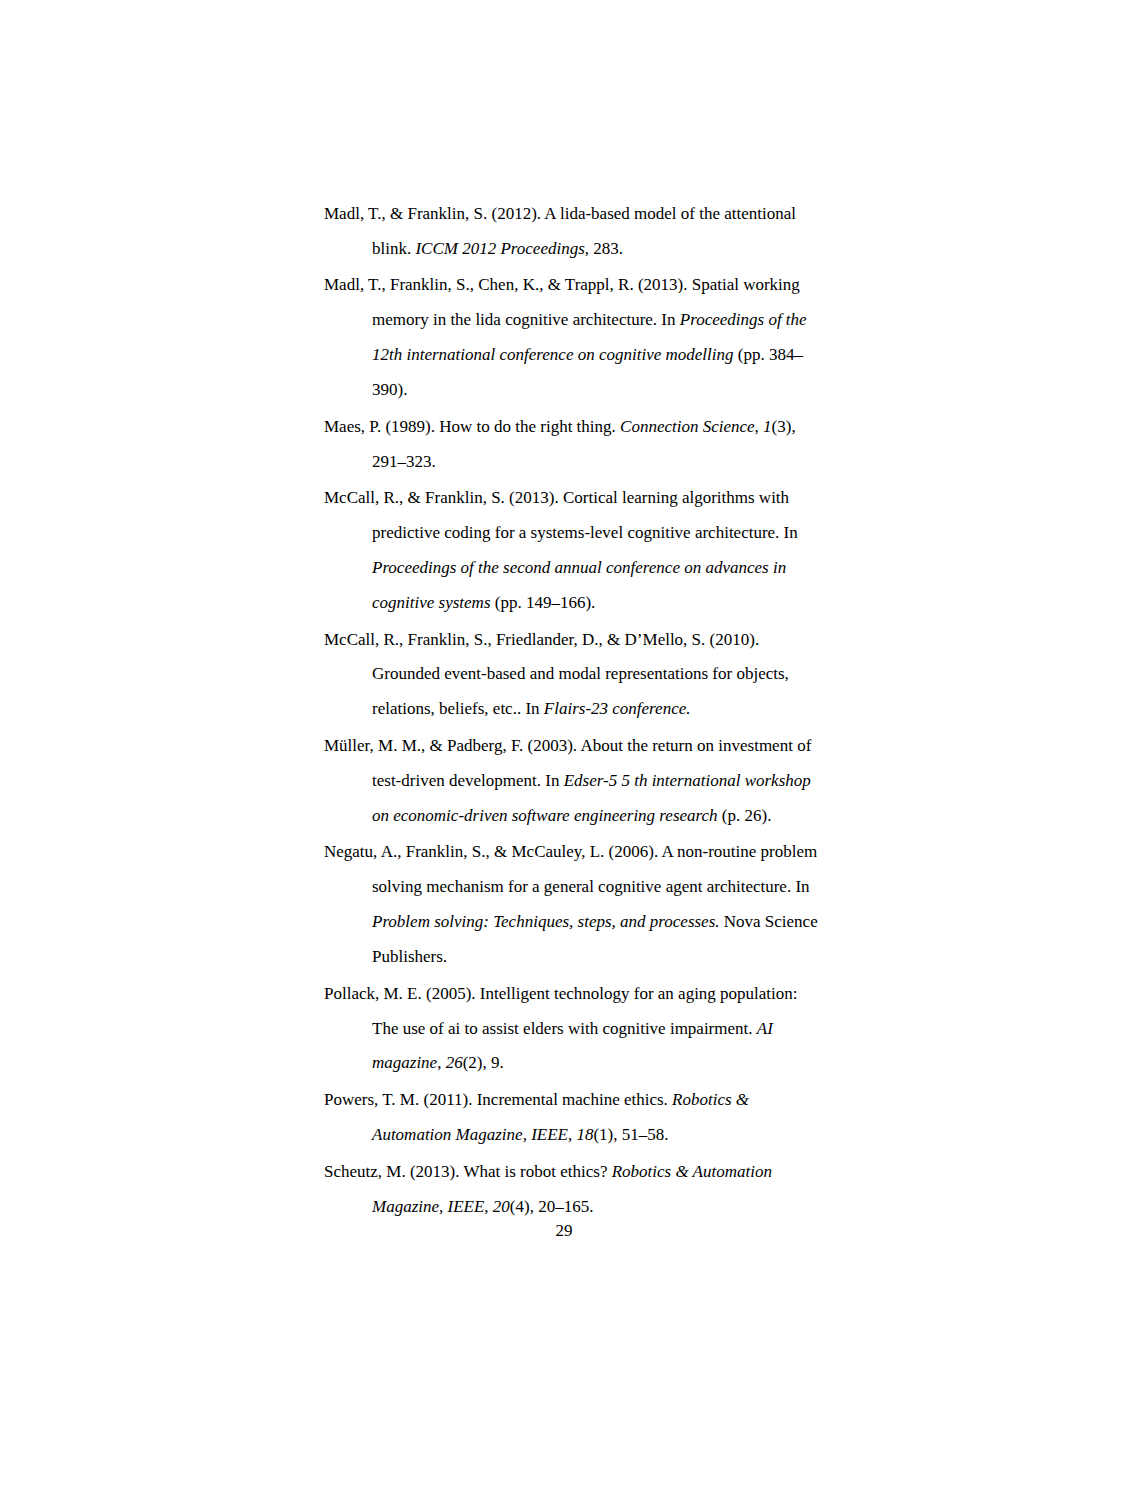Madl, T., & Franklin, S. (2012). A lida-based model of the attentional blink. ICCM 2012 Proceedings, 283.
Madl, T., Franklin, S., Chen, K., & Trappl, R. (2013). Spatial working memory in the lida cognitive architecture. In Proceedings of the 12th international conference on cognitive modelling (pp. 384–390).
Maes, P. (1989). How to do the right thing. Connection Science, 1(3), 291–323.
McCall, R., & Franklin, S. (2013). Cortical learning algorithms with predictive coding for a systems-level cognitive architecture. In Proceedings of the second annual conference on advances in cognitive systems (pp. 149–166).
McCall, R., Franklin, S., Friedlander, D., & D’Mello, S. (2010). Grounded event-based and modal representations for objects, relations, beliefs, etc.. In Flairs-23 conference.
Müller, M. M., & Padberg, F. (2003). About the return on investment of test-driven development. In Edser-5 5 th international workshop on economic-driven software engineering research (p. 26).
Negatu, A., Franklin, S., & McCauley, L. (2006). A non-routine problem solving mechanism for a general cognitive agent architecture. In Problem solving: Techniques, steps, and processes. Nova Science Publishers.
Pollack, M. E. (2005). Intelligent technology for an aging population: The use of ai to assist elders with cognitive impairment. AI magazine, 26(2), 9.
Powers, T. M. (2011). Incremental machine ethics. Robotics & Automation Magazine, IEEE, 18(1), 51–58.
Scheutz, M. (2013). What is robot ethics? Robotics & Automation Magazine, IEEE, 20(4), 20–165.
29